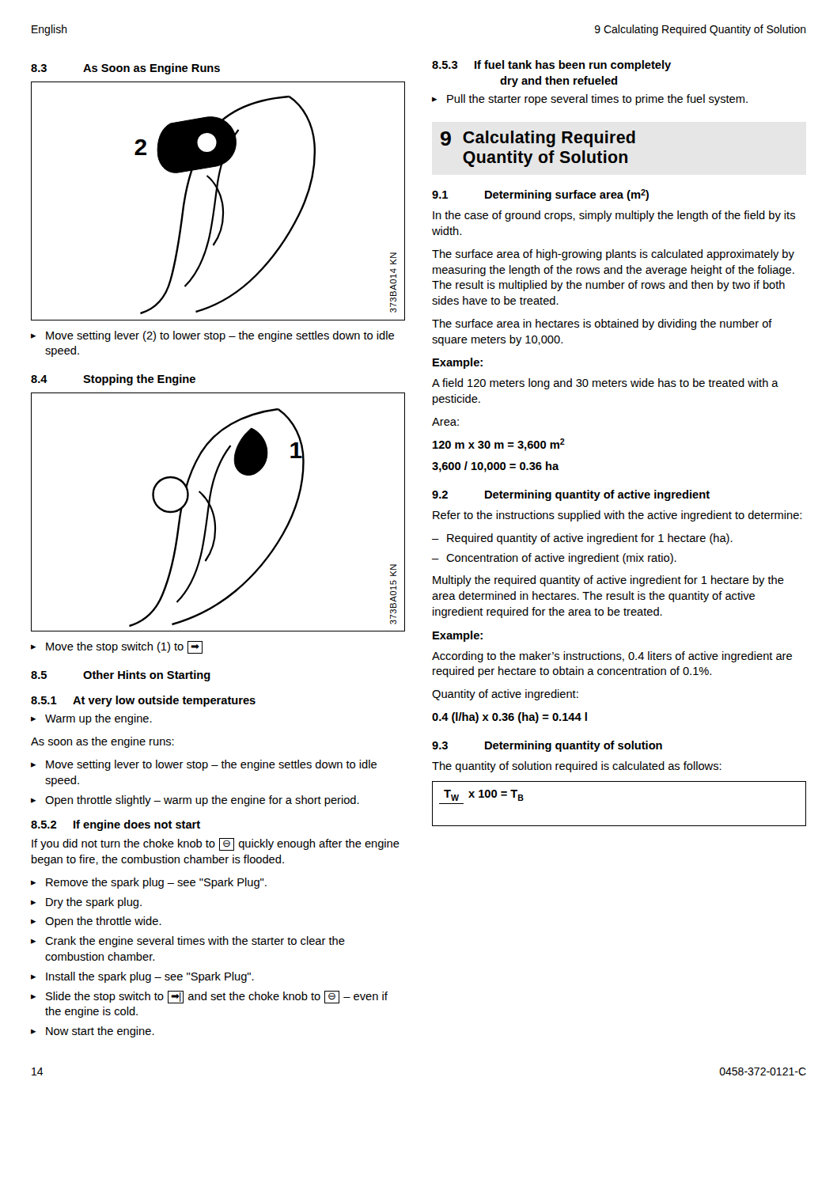English
9 Calculating Required Quantity of Solution
8.3 As Soon as Engine Runs
2 373BA014 KN
Move setting lever (2) to lower stop – the engine settles down to idle speed.
8.4 Stopping the Engine
1 373BA015 KN
Move the stop switch (1) to
8.5 Other Hints on Starting
8.5.1 At very low outside temperatures
Warm up the engine.
As soon as the engine runs:
Move setting lever to lower stop – the engine settles down to idle speed.
Open throttle slightly – warm up the engine for a short period.
8.5.2 If engine does not start
If you did not turn the choke knob to quickly enough after the engine began to fire, the combustion chamber is flooded.
Remove the spark plug – see "Spark Plug".
Dry the spark plug.
Open the throttle wide.
Crank the engine several times with the starter to clear the combustion chamber.
Install the spark plug – see "Spark Plug".
Slide the stop switch to and set the choke knob to – even if the engine is cold.
Now start the engine.
8.5.3 If fuel tank has been run completely
dry and then refueled
Pull the starter rope several times to prime the fuel system.
9
Calculating Required
Quantity of Solution
9.1 Determining surface area (m2)
In the case of ground crops, simply multiply the length of the field by its width.
The surface area of high-growing plants is calculated approximately by measuring the length of the rows and the average height of the foliage. The result is multiplied by the number of rows and then by two if both sides have to be treated.
The surface area in hectares is obtained by dividing the number of square meters by 10,000.
Example:
A field 120 meters long and 30 meters wide has to be treated with a pesticide.
Area:
120 m x 30 m = 3,600 m2
3,600 / 10,000 = 0.36 ha
9.2 Determining quantity of active ingredient
Refer to the instructions supplied with the active ingredient to determine:
Required quantity of active ingredient for 1 hectare (ha).
Concentration of active ingredient (mix ratio).
Multiply the required quantity of active ingredient for 1 hectare by the area determined in hectares. The result is the quantity of active ingredient required for the area to be treated.
Example:
According to the maker’s instructions, 0.4 liters of active ingredient are required per hectare to obtain a concentration of 0.1%.
Quantity of active ingredient:
0.4 (l/ha) x 0.36 (ha) = 0.144 l
9.3 Determining quantity of solution
The quantity of solution required is calculated as follows:
TW x 100 = TB
14
0458-372-0121-C